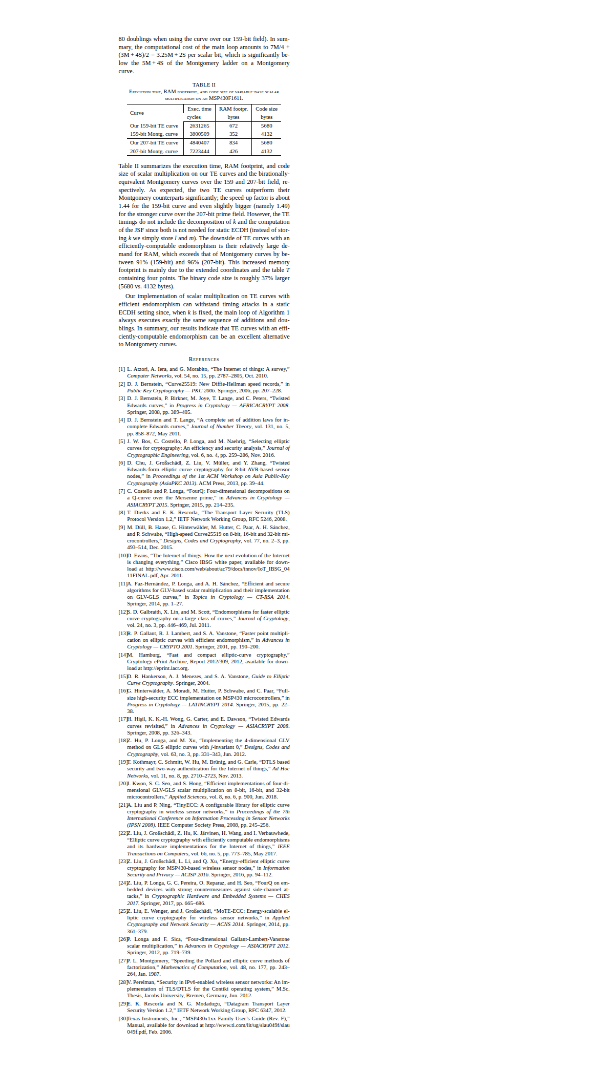80 doublings when using the curve over our 159-bit field). In summary, the computational cost of the main loop amounts to 7M/4 + (3M + 4S)/2 = 3.25M + 2S per scalar bit, which is significantly below the 5M + 4S of the Montgomery ladder on a Montgomery curve.
TABLE II Execution time, RAM footprint, and code size of variable-base scalar multiplication on an MSP430F1611.
| Curve | Exec. time | RAM footpr. | Code size |
| --- | --- | --- | --- |
| cycles | bytes | bytes |
| Our 159-bit TE curve | 2631265 | 672 | 5680 |
| 159-bit Montg. curve | 3800509 | 352 | 4132 |
| Our 207-bit TE curve | 4840407 | 834 | 5680 |
| 207-bit Montg. curve | 7223444 | 426 | 4132 |
Table II summarizes the execution time, RAM footprint, and code size of scalar multiplication on our TE curves and the birationally-equivalent Montgomery curves over the 159 and 207-bit field, respectively. As expected, the two TE curves outperform their Montgomery counterparts significantly; the speed-up factor is about 1.44 for the 159-bit curve and even slightly bigger (namely 1.49) for the stronger curve over the 207-bit prime field. However, the TE timings do not include the decomposition of k and the computation of the JSF since both is not needed for static ECDH (instead of storing k we simply store l and m). The downside of TE curves with an efficiently-computable endomorphism is their relatively large demand for RAM, which exceeds that of Montgomery curves by between 91% (159-bit) and 96% (207-bit). This increased memory footprint is mainly due to the extended coordinates and the table T containing four points. The binary code size is roughly 37% larger (5680 vs. 4132 bytes).
Our implementation of scalar multiplication on TE curves with efficient endomorphism can withstand timing attacks in a static ECDH setting since, when k is fixed, the main loop of Algorithm 1 always executes exactly the same sequence of additions and doublings. In summary, our results indicate that TE curves with an efficiently-computable endomorphism can be an excellent alternative to Montgomery curves.
References
[1] L. Atzori, A. Iera, and G. Morabito, “The Internet of things: A survey,” Computer Networks, vol. 54, no. 15, pp. 2787–2805, Oct. 2010.
[2] D. J. Bernstein, “Curve25519: New Diffie-Hellman speed records,” in Public Key Cryptography — PKC 2006. Springer, 2006, pp. 207–228.
[3] D. J. Bernstein, P. Birkner, M. Joye, T. Lange, and C. Peters, “Twisted Edwards curves,” in Progress in Cryptology — AFRICACRYPT 2008. Springer, 2008, pp. 389–405.
[4] D. J. Bernstein and T. Lange, “A complete set of addition laws for incomplete Edwards curves,” Journal of Number Theory, vol. 131, no. 5, pp. 858–872, May 2011.
[5] J. W. Bos, C. Costello, P. Longa, and M. Naehrig, “Selecting elliptic curves for cryptography: An efficiency and security analysis,” Journal of Cryptographic Engineering, vol. 6, no. 4, pp. 259–286, Nov. 2016.
[6] D. Chu, J. Großschädl, Z. Liu, V. Müller, and Y. Zhang, “Twisted Edwards-form elliptic curve cryptography for 8-bit AVR-based sensor nodes,” in Proceedings of the 1st ACM Workshop on Asia Public-Key Cryptography (AsiaPKC 2013). ACM Press, 2013, pp. 39–44.
[7] C. Costello and P. Longa, “FourQ: Four-dimensional decompositions on a Q-curve over the Mersenne prime,” in Advances in Cryptology — ASIACRYPT 2015. Springer, 2015, pp. 214–235.
[8] T. Dierks and E. K. Rescorla, “The Transport Layer Security (TLS) Protocol Version 1.2,” IETF Network Working Group, RFC 5246, 2008.
[9] M. Düll, B. Haase, G. Hinterwälder, M. Hutter, C. Paar, A. H. Sánchez, and P. Schwabe, “High-speed Curve25519 on 8-bit, 16-bit and 32-bit microcontrollers,” Designs, Codes and Cryptography, vol. 77, no. 2–3, pp. 493–514, Dec. 2015.
[10] D. Evans, “The Internet of things: How the next evolution of the Internet is changing everything,” Cisco IBSG white paper, available for download at http://www.cisco.com/web/about/ac79/docs/innov/IoT_IBSG_0411FINAL.pdf, Apr. 2011.
[11] A. Faz-Hernández, P. Longa, and A. H. Sánchez, “Efficient and secure algorithms for GLV-based scalar multiplication and their implementation on GLV-GLS curves,” in Topics in Cryptology — CT-RSA 2014. Springer, 2014, pp. 1–27.
[12] S. D. Galbraith, X. Lin, and M. Scott, “Endomorphisms for faster elliptic curve cryptography on a large class of curves,” Journal of Cryptology, vol. 24, no. 3, pp. 446–469, Jul. 2011.
[13] R. P. Gallant, R. J. Lambert, and S. A. Vanstone, “Faster point multiplication on elliptic curves with efficient endomorphism,” in Advances in Cryptology — CRYPTO 2001. Springer, 2001, pp. 190–200.
[14] M. Hamburg, “Fast and compact elliptic-curve cryptography,” Cryptology ePrint Archive, Report 2012/309, 2012, available for download at http://eprint.iacr.org.
[15] D. R. Hankerson, A. J. Menezes, and S. A. Vanstone, Guide to Elliptic Curve Cryptography. Springer, 2004.
[16] G. Hinterwälder, A. Moradi, M. Hutter, P. Schwabe, and C. Paar, “Full-size high-security ECC implementation on MSP430 microcontrollers,” in Progress in Cryptology — LATINCRYPT 2014. Springer, 2015, pp. 22–38.
[17] H. Hişil, K. K.-H. Wong, G. Carter, and E. Dawson, “Twisted Edwards curves revisited,” in Advances in Cryptology — ASIACRYPT 2008. Springer, 2008, pp. 326–343.
[18] Z. Hu, P. Longa, and M. Xu, “Implementing the 4-dimensional GLV method on GLS elliptic curves with j-invariant 0,” Designs, Codes and Cryptography, vol. 63, no. 3, pp. 331–343, Jun. 2012.
[19] T. Kothmayr, C. Schmitt, W. Hu, M. Brünig, and G. Carle, “DTLS based security and two-way authentication for the Internet of things,” Ad Hoc Networks, vol. 11, no. 8, pp. 2710–2723, Nov. 2013.
[20] J. Kwon, S. C. Seo, and S. Hong, “Efficient implementations of four-dimensional GLV-GLS scalar multiplication on 8-bit, 16-bit, and 32-bit microcontrollers,” Applied Sciences, vol. 8, no. 6, p. 900, Jun. 2018.
[21] A. Liu and P. Ning, “TinyECC: A configurable library for elliptic curve cryptography in wireless sensor networks,” in Proceedings of the 7th International Conference on Information Processing in Sensor Networks (IPSN 2008). IEEE Computer Society Press, 2008, pp. 245–256.
[22] Z. Liu, J. Großschädl, Z. Hu, K. Järvinen, H. Wang, and I. Verbauwhede, “Elliptic curve cryptography with efficiently computable endomorphisms and its hardware implementations for the Internet of things,” IEEE Transactions on Computers, vol. 66, no. 5, pp. 773–785, May 2017.
[23] Z. Liu, J. Großschädl, L. Li, and Q. Xu, “Energy-efficient elliptic curve cryptography for MSP430-based wireless sensor nodes,” in Information Security and Privacy — ACISP 2016. Springer, 2016, pp. 94–112.
[24] Z. Liu, P. Longa, G. C. Pereira, O. Reparaz, and H. Seo, “FourQ on embedded devices with strong countermeasures against side-channel attacks,” in Cryptographic Hardware and Embedded Systems — CHES 2017. Springer, 2017, pp. 665–686.
[25] Z. Liu, E. Wenger, and J. Großschädl, “MoTE-ECC: Energy-scalable elliptic curve cryptography for wireless sensor networks,” in Applied Cryptography and Network Security — ACNS 2014. Springer, 2014, pp. 361–379.
[26] P. Longa and F. Sica, “Four-dimensional Gallant-Lambert-Vanstone scalar multiplication,” in Advances in Cryptology — ASIACRYPT 2012. Springer, 2012, pp. 719–739.
[27] P. L. Montgomery, “Speeding the Pollard and elliptic curve methods of factorization,” Mathematics of Computation, vol. 48, no. 177, pp. 243–264, Jan. 1987.
[28] V. Perelman, “Security in IPv6-enabled wireless sensor networks: An implementation of TLS/DTLS for the Contiki operating system,” M.Sc. Thesis, Jacobs University, Bremen, Germany, Jun. 2012.
[29] E. K. Rescorla and N. G. Modadugu, “Datagram Transport Layer Security Version 1.2,” IETF Network Working Group, RFC 6347, 2012.
[30] Texas Instruments, Inc., “MSP430x1xx Family User’s Guide (Rev. F),” Manual, available for download at http://www.ti.com/lit/ug/slau049f/slau049f.pdf, Feb. 2006.